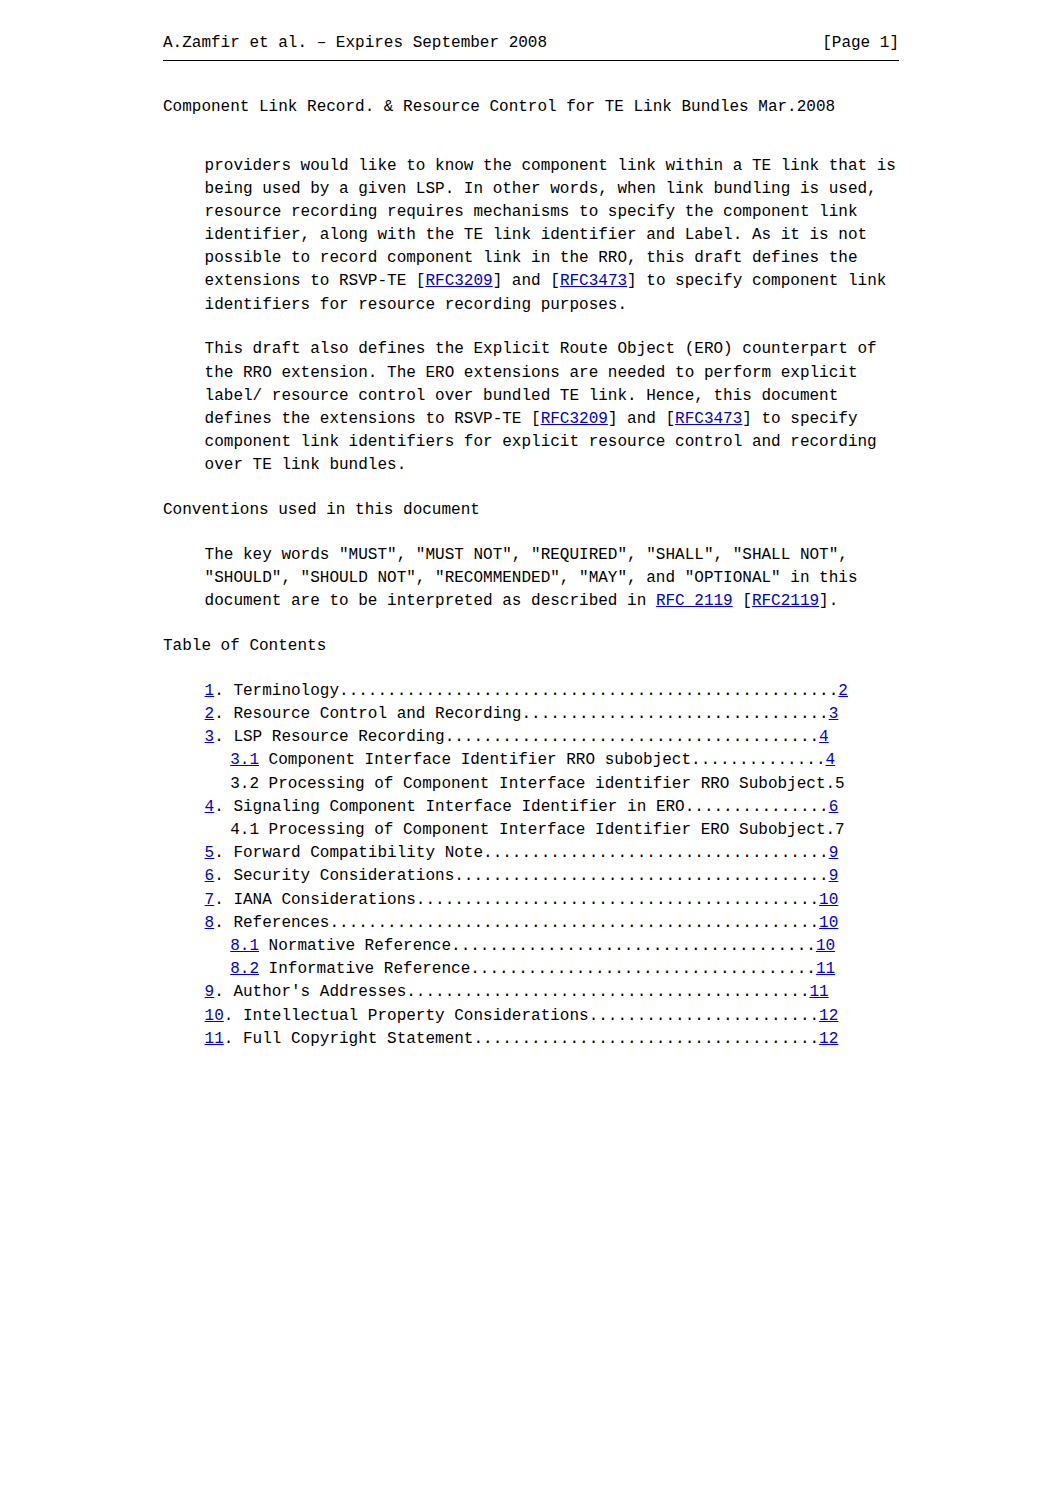A.Zamfir et al. – Expires September 2008 [Page 1]
Component Link Record. & Resource Control for TE Link Bundles Mar.2008
providers would like to know the component link within a TE link that is being used by a given LSP. In other words, when link bundling is used, resource recording requires mechanisms to specify the component link identifier, along with the TE link identifier and Label. As it is not possible to record component link in the RRO, this draft defines the extensions to RSVP-TE [RFC3209] and [RFC3473] to specify component link identifiers for resource recording purposes.
This draft also defines the Explicit Route Object (ERO) counterpart of the RRO extension. The ERO extensions are needed to perform explicit label/ resource control over bundled TE link. Hence, this document defines the extensions to RSVP-TE [RFC3209] and [RFC3473] to specify component link identifiers for explicit resource control and recording over TE link bundles.
Conventions used in this document
The key words "MUST", "MUST NOT", "REQUIRED", "SHALL", "SHALL NOT", "SHOULD", "SHOULD NOT", "RECOMMENDED", "MAY", and "OPTIONAL" in this document are to be interpreted as described in RFC 2119 [RFC2119].
Table of Contents
1. Terminology....................................................2
2. Resource Control and Recording................................3
3. LSP Resource Recording.......................................4
3.1 Component Interface Identifier RRO subobject..............4
3.2 Processing of Component Interface identifier RRO Subobject.5
4. Signaling Component Interface Identifier in ERO...............6
4.1 Processing of Component Interface Identifier ERO Subobject.7
5. Forward Compatibility Note....................................9
6. Security Considerations.......................................9
7. IANA Considerations..........................................10
8. References...................................................10
8.1 Normative Reference......................................10
8.2 Informative Reference....................................11
9. Author's Addresses..........................................11
10. Intellectual Property Considerations........................12
11. Full Copyright Statement....................................12